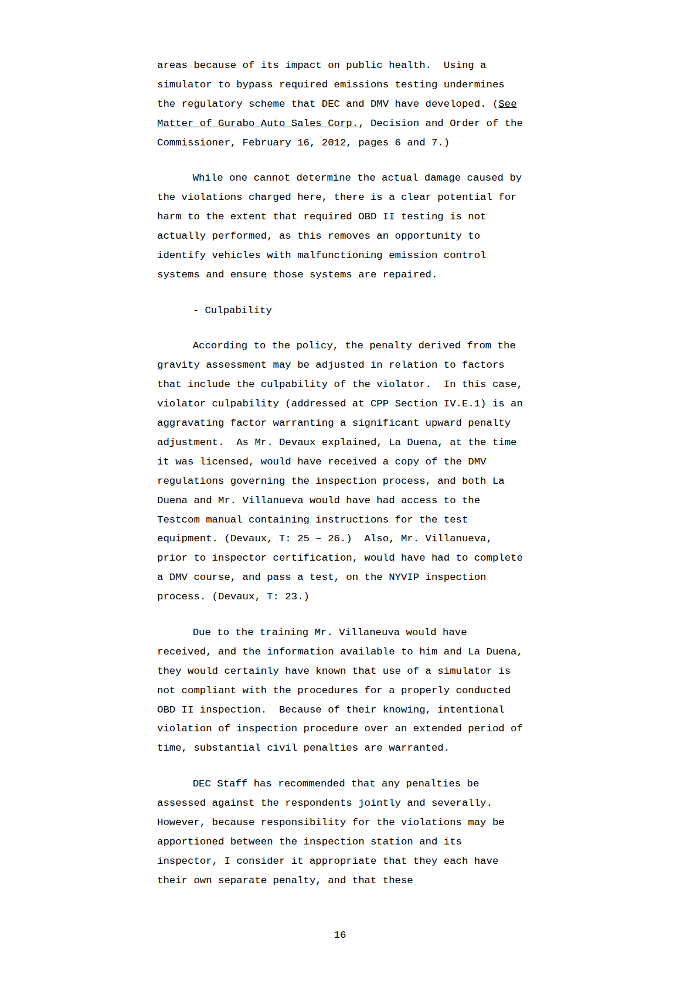areas because of its impact on public health. Using a simulator to bypass required emissions testing undermines the regulatory scheme that DEC and DMV have developed. (See Matter of Gurabo Auto Sales Corp., Decision and Order of the Commissioner, February 16, 2012, pages 6 and 7.)
While one cannot determine the actual damage caused by the violations charged here, there is a clear potential for harm to the extent that required OBD II testing is not actually performed, as this removes an opportunity to identify vehicles with malfunctioning emission control systems and ensure those systems are repaired.
- Culpability
According to the policy, the penalty derived from the gravity assessment may be adjusted in relation to factors that include the culpability of the violator. In this case, violator culpability (addressed at CPP Section IV.E.1) is an aggravating factor warranting a significant upward penalty adjustment. As Mr. Devaux explained, La Duena, at the time it was licensed, would have received a copy of the DMV regulations governing the inspection process, and both La Duena and Mr. Villanueva would have had access to the Testcom manual containing instructions for the test equipment. (Devaux, T: 25 – 26.) Also, Mr. Villanueva, prior to inspector certification, would have had to complete a DMV course, and pass a test, on the NYVIP inspection process. (Devaux, T: 23.)
Due to the training Mr. Villaneuva would have received, and the information available to him and La Duena, they would certainly have known that use of a simulator is not compliant with the procedures for a properly conducted OBD II inspection. Because of their knowing, intentional violation of inspection procedure over an extended period of time, substantial civil penalties are warranted.
DEC Staff has recommended that any penalties be assessed against the respondents jointly and severally. However, because responsibility for the violations may be apportioned between the inspection station and its inspector, I consider it appropriate that they each have their own separate penalty, and that these
16